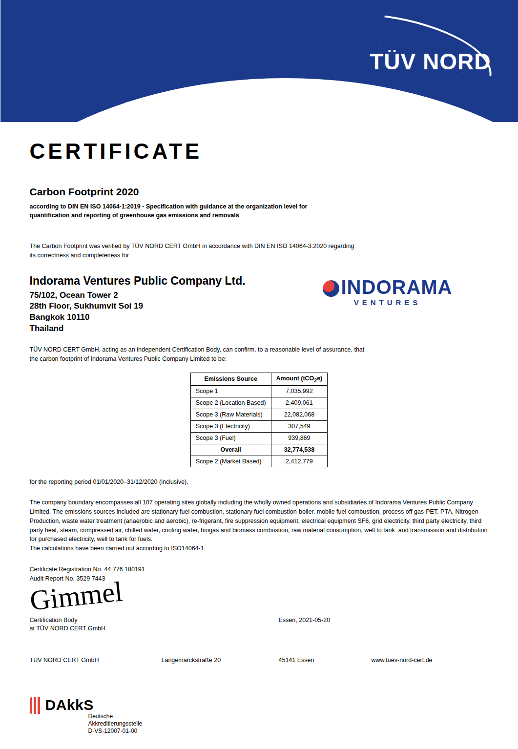TÜV NORD
CERTIFICATE
Carbon Footprint 2020
according to DIN EN ISO 14064-1:2019 - Specification with guidance at the organization level for
quantification and reporting of greenhouse gas emissions and removals
The Carbon Footprint was verified by TÜV NORD CERT GmbH in accordance with DIN EN ISO 14064-3:2020 regarding
its correctness and completeness for
Indorama Ventures Public Company Ltd.
75/102, Ocean Tower 2
28th Floor, Sukhumvit Soi 19
Bangkok 10110
Thailand
INDORAMA
VENTURES
TÜV NORD CERT GmbH, acting as an independent Certification Body, can confirm, to a reasonable level of assurance, that
the carbon footprint of Indorama Ventures Public Company Limited to be:
| Emissions Source | Amount (tCO 2 e) |
| --- | --- |
| Scope 1 | 7,035,992 |
| Scope 2 (Location Based) | 2,409,061 |
| Scope 3 (Raw Materials) | 22,082,068 |
| Scope 3 (Electricity) | 307,549 |
| Scope 3 (Fuel) | 939,869 |
| Overall | 32,774,538 |
| Scope 2 (Market Based) | 2,412,779 |
for the reporting period 01/01/2020–31/12/2020 (inclusive).
The company boundary encompasses all 107 operating sites globally including the wholly owned operations and subsidiaries of Indorama Ventures Public Company Limited. The emissions sources included are stationary fuel combustion, stationary fuel combustion-boiler, mobile fuel combustion, process off gas-PET, PTA, Nitrogen Production, waste water treatment (anaerobic and aerobic), re-frigerant, fire suppression equipment, electrical equipment SF6, grid electricity, third party electricity, third party heat, steam, compressed air, chilled water, cooling water, biogas and biomass combustion, raw material consumption, well to tank and transmission and distribution for purchased electricity, well to tank for fuels.
The calculations have been carried out according to ISO14064-1.
Certificate Registration No. 44 776 180191
Audit Report No. 3529 7443
Gimmel
Certification Body
at TÜV NORD CERT GmbH
Essen, 2021-05-20
TÜV NORD CERT GmbH Langemarckstraße 20 45141 Essen www.tuev-nord-cert.de
DAkkS
Deutsche
Akkreditierungsstelle
D-VS-12007-01-00